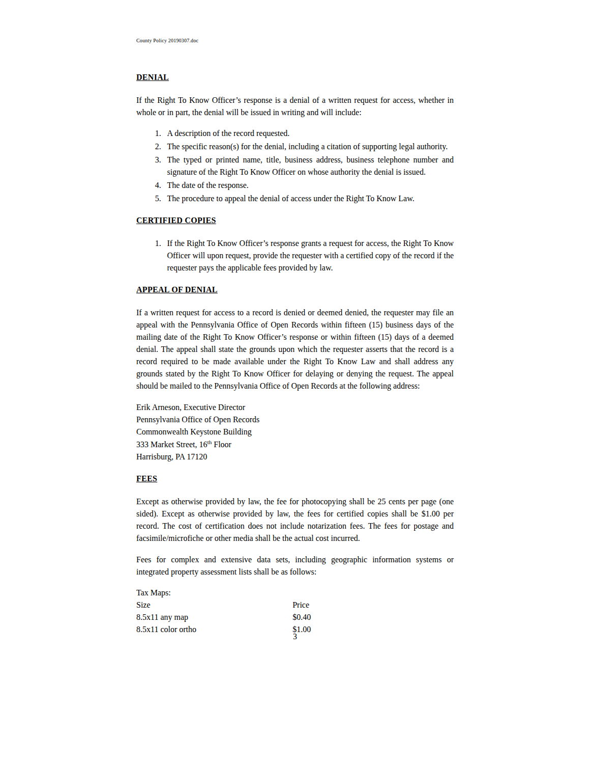County Policy 20190307.doc
DENIAL
If the Right To Know Officer’s response is a denial of a written request for access, whether in whole or in part, the denial will be issued in writing and will include:
A description of the record requested.
The specific reason(s) for the denial, including a citation of supporting legal authority.
The typed or printed name, title, business address, business telephone number and signature of the Right To Know Officer on whose authority the denial is issued.
The date of the response.
The procedure to appeal the denial of access under the Right To Know Law.
CERTIFIED COPIES
If the Right To Know Officer’s response grants a request for access, the Right To Know Officer will upon request, provide the requester with a certified copy of the record if the requester pays the applicable fees provided by law.
APPEAL OF DENIAL
If a written request for access to a record is denied or deemed denied, the requester may file an appeal with the Pennsylvania Office of Open Records within fifteen (15) business days of the mailing date of the Right To Know Officer’s response or within fifteen (15) days of a deemed denial. The appeal shall state the grounds upon which the requester asserts that the record is a record required to be made available under the Right To Know Law and shall address any grounds stated by the Right To Know Officer for delaying or denying the request. The appeal should be mailed to the Pennsylvania Office of Open Records at the following address:
Erik Arneson, Executive Director
Pennsylvania Office of Open Records
Commonwealth Keystone Building
333 Market Street, 16th Floor
Harrisburg, PA 17120
FEES
Except as otherwise provided by law, the fee for photocopying shall be 25 cents per page (one sided). Except as otherwise provided by law, the fees for certified copies shall be $1.00 per record. The cost of certification does not include notarization fees. The fees for postage and facsimile/microfiche or other media shall be the actual cost incurred.
Fees for complex and extensive data sets, including geographic information systems or integrated property assessment lists shall be as follows:
Tax Maps:
Size Price
8.5x11 any map$0.40
8.5x11 color ortho$1.00
3